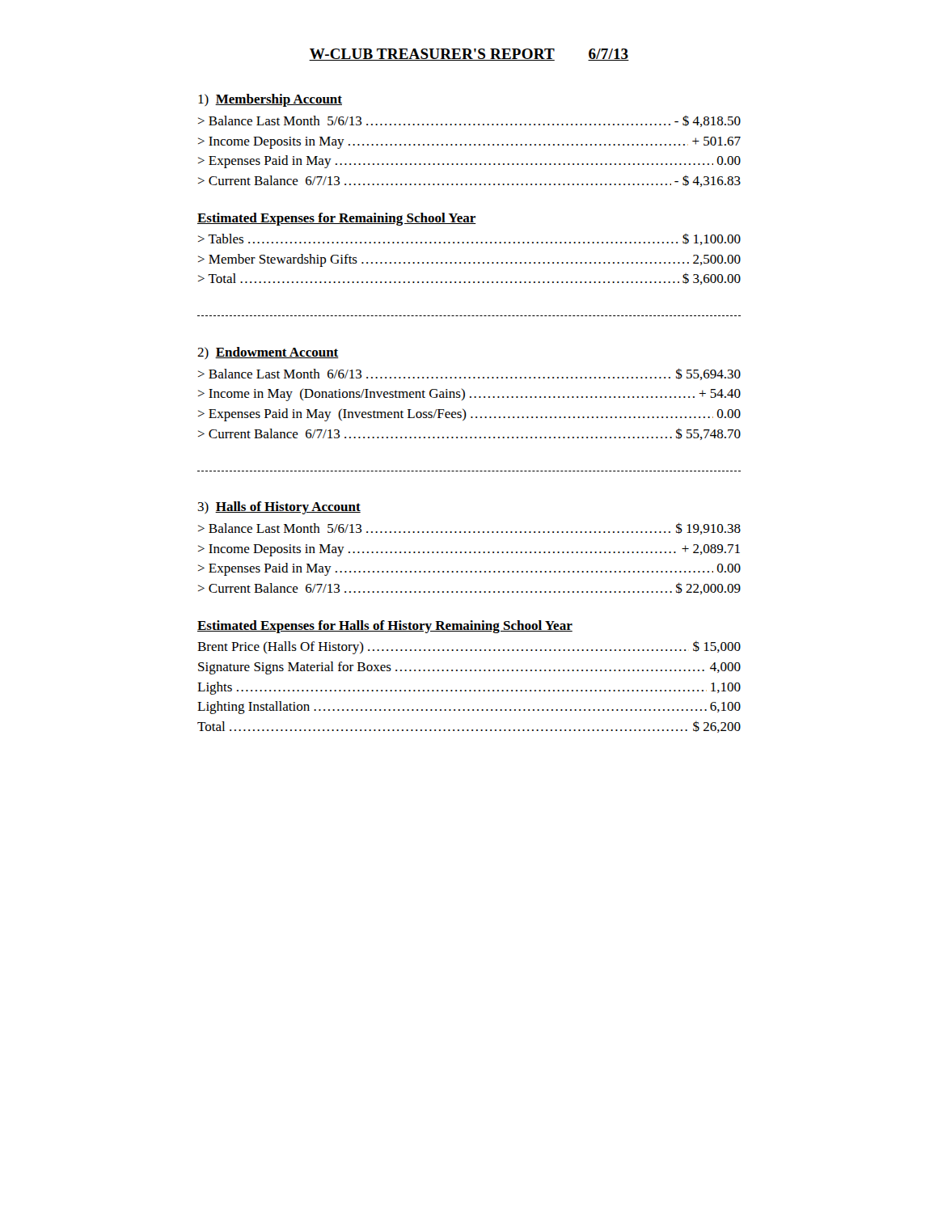W-CLUB TREASURER'S REPORT6/7/13
1) Membership Account
> Balance Last Month 5/6/13 ................................................................................................................ - $ 4,818.50
> Income Deposits in May ..................................................................................................... + 501.67
> Expenses Paid in May ......................................................................................................... 0.00
> Current Balance 6/7/13 ................................................................................................. - $ 4,316.83
Estimated Expenses for Remaining School Year
> Tables ......................................................................................................................... $ 1,100.00
> Member Stewardship Gifts ......................................................................................................... 2,500.00
> Total ............................................................................................................................. $ 3,600.00
2) Endowment Account
> Balance Last Month 6/6/13 ......................................................................................... $ 55,694.30
> Income in May (Donations/Investment Gains) ........................................................................... + 54.40
> Expenses Paid in May (Investment Loss/Fees) .............................................................................. 0.00
> Current Balance 6/7/13 ................................................................................................. $ 55,748.70
3) Halls of History Account
> Balance Last Month 5/6/13 ......................................................................................... $ 19,910.38
> Income Deposits in May ..................................................................................................... + 2,089.71
> Expenses Paid in May ......................................................................................................... 0.00
> Current Balance 6/7/13 ................................................................................................. $ 22,000.09
Estimated Expenses for Halls of History Remaining School Year
Brent Price (Halls Of History) ....................................................................................................... $ 15,000
Signature Signs Material for Boxes ................................................................................................ 4,000
Lights ............................................................................................................................. 1,100
Lighting Installation .............................................................................................................. 6,100
Total .............................................................................................................................. $ 26,200